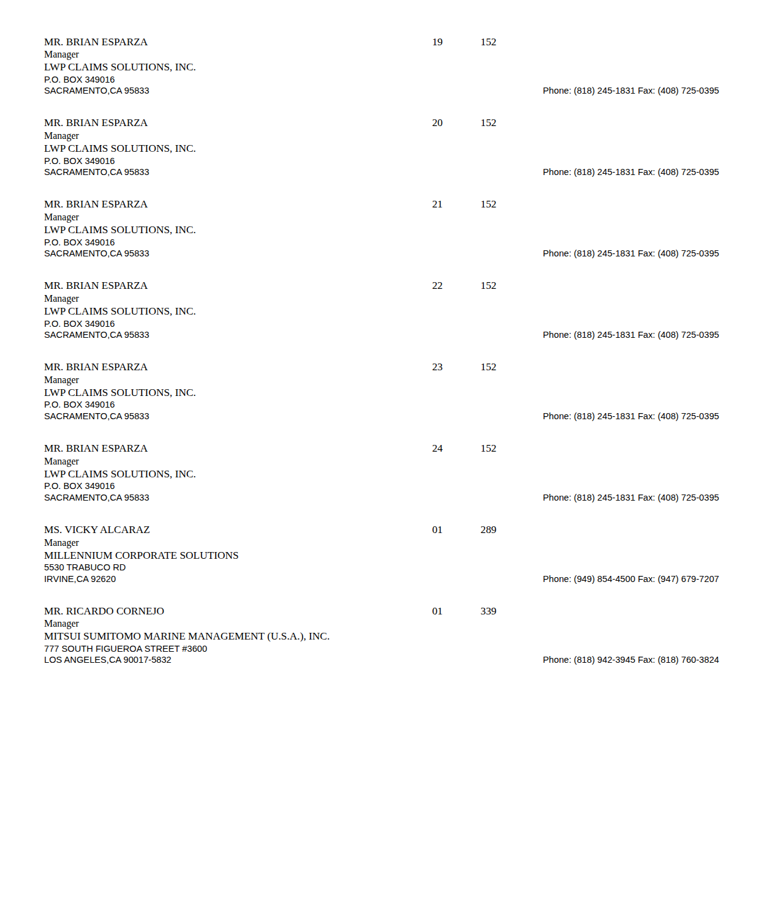| MR. BRIAN ESPARZA | 19 | 152 | |
| Manager | | | |
| LWP CLAIMS SOLUTIONS, INC. | | | |
| P.O. BOX 349016 | | | |
| SACRAMENTO,CA 95833 | | | Phone: (818) 245-1831 Fax: (408) 725-0395 |
| MR. BRIAN ESPARZA | 20 | 152 | |
| Manager | | | |
| LWP CLAIMS SOLUTIONS, INC. | | | |
| P.O. BOX 349016 | | | |
| SACRAMENTO,CA 95833 | | | Phone: (818) 245-1831 Fax: (408) 725-0395 |
| MR. BRIAN ESPARZA | 21 | 152 | |
| Manager | | | |
| LWP CLAIMS SOLUTIONS, INC. | | | |
| P.O. BOX 349016 | | | |
| SACRAMENTO,CA 95833 | | | Phone: (818) 245-1831 Fax: (408) 725-0395 |
| MR. BRIAN ESPARZA | 22 | 152 | |
| Manager | | | |
| LWP CLAIMS SOLUTIONS, INC. | | | |
| P.O. BOX 349016 | | | |
| SACRAMENTO,CA 95833 | | | Phone: (818) 245-1831 Fax: (408) 725-0395 |
| MR. BRIAN ESPARZA | 23 | 152 | |
| Manager | | | |
| LWP CLAIMS SOLUTIONS, INC. | | | |
| P.O. BOX 349016 | | | |
| SACRAMENTO,CA 95833 | | | Phone: (818) 245-1831 Fax: (408) 725-0395 |
| MR. BRIAN ESPARZA | 24 | 152 | |
| Manager | | | |
| LWP CLAIMS SOLUTIONS, INC. | | | |
| P.O. BOX 349016 | | | |
| SACRAMENTO,CA 95833 | | | Phone: (818) 245-1831 Fax: (408) 725-0395 |
| MS. VICKY ALCARAZ | 01 | 289 | |
| Manager | | | |
| MILLENNIUM CORPORATE SOLUTIONS | | | |
| 5530 TRABUCO RD | | | |
| IRVINE,CA 92620 | | | Phone: (949) 854-4500 Fax: (947) 679-7207 |
| MR. RICARDO CORNEJO | 01 | 339 | |
| Manager | | | |
| MITSUI SUMITOMO MARINE MANAGEMENT (U.S.A.), INC. | |
| 777 SOUTH FIGUEROA STREET #3600 | | | |
| LOS ANGELES,CA 90017-5832 | | | Phone: (818) 942-3945 Fax: (818) 760-3824 |